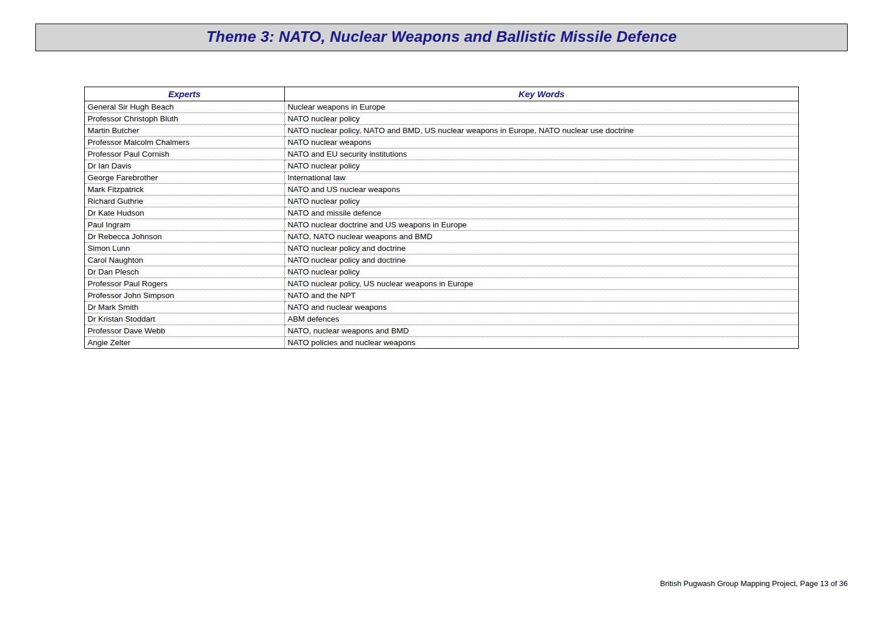Theme 3: NATO, Nuclear Weapons and Ballistic Missile Defence
| Experts | Key Words |
| --- | --- |
| General Sir Hugh Beach | Nuclear weapons in Europe |
| Professor Christoph Bluth | NATO nuclear policy |
| Martin Butcher | NATO nuclear policy, NATO and BMD, US nuclear weapons in Europe, NATO nuclear use doctrine |
| Professor Malcolm Chalmers | NATO nuclear weapons |
| Professor Paul Cornish | NATO and EU security institutions |
| Dr Ian Davis | NATO nuclear policy |
| George Farebrother | International law |
| Mark Fitzpatrick | NATO and US nuclear weapons |
| Richard Guthrie | NATO nuclear policy |
| Dr Kate Hudson | NATO and missile defence |
| Paul Ingram | NATO nuclear doctrine and US weapons in Europe |
| Dr Rebecca Johnson | NATO, NATO nuclear weapons and BMD |
| Simon Lunn | NATO nuclear policy and doctrine |
| Carol Naughton | NATO nuclear policy and doctrine |
| Dr Dan Plesch | NATO nuclear policy |
| Professor Paul Rogers | NATO nuclear policy, US nuclear weapons in Europe |
| Professor John Simpson | NATO and the NPT |
| Dr Mark Smith | NATO and nuclear weapons |
| Dr Kristan Stoddart | ABM defences |
| Professor Dave Webb | NATO, nuclear weapons and BMD |
| Angie Zelter | NATO policies and nuclear weapons |
British Pugwash Group Mapping Project, Page 13 of 36